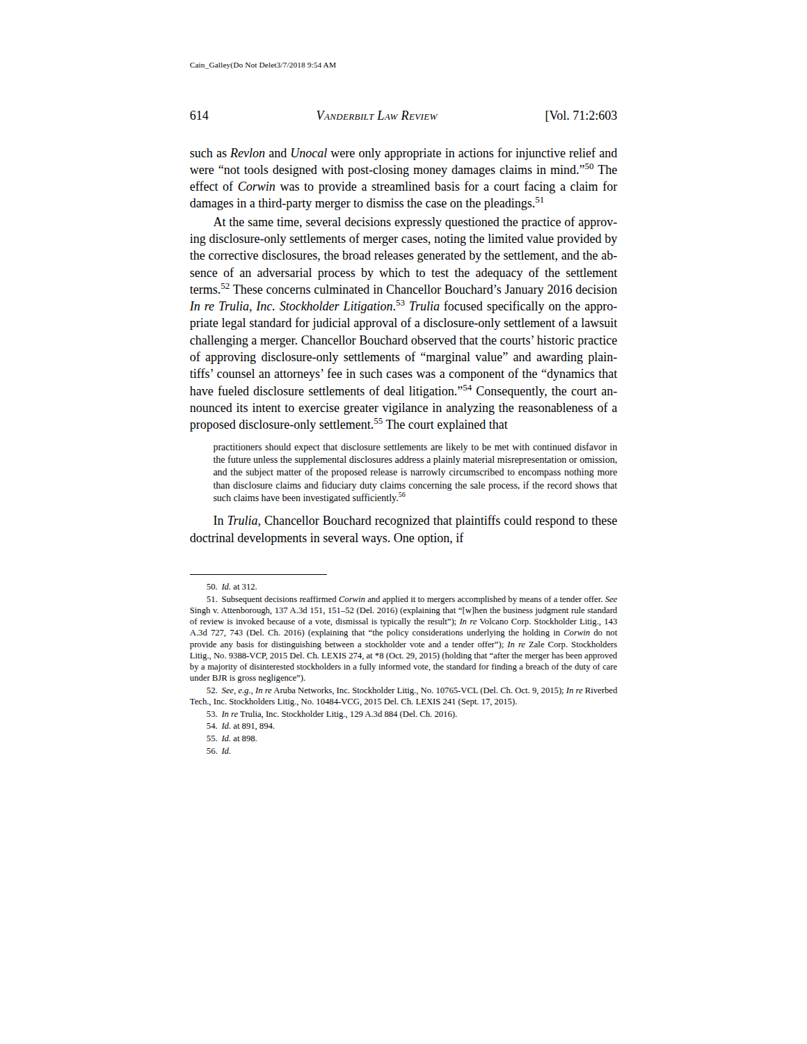Cain_Galley(Do Not Delet3/7/2018 9:54 AM
614 Vanderbilt Law Review [Vol. 71:2:603
such as Revlon and Unocal were only appropriate in actions for injunctive relief and were “not tools designed with post-closing money damages claims in mind.”50 The effect of Corwin was to provide a streamlined basis for a court facing a claim for damages in a third-party merger to dismiss the case on the pleadings.51
At the same time, several decisions expressly questioned the practice of approving disclosure-only settlements of merger cases, noting the limited value provided by the corrective disclosures, the broad releases generated by the settlement, and the absence of an adversarial process by which to test the adequacy of the settlement terms.52 These concerns culminated in Chancellor Bouchard’s January 2016 decision In re Trulia, Inc. Stockholder Litigation.53 Trulia focused specifically on the appropriate legal standard for judicial approval of a disclosure-only settlement of a lawsuit challenging a merger. Chancellor Bouchard observed that the courts’ historic practice of approving disclosure-only settlements of “marginal value” and awarding plaintiffs’ counsel an attorneys’ fee in such cases was a component of the “dynamics that have fueled disclosure settlements of deal litigation.”54 Consequently, the court announced its intent to exercise greater vigilance in analyzing the reasonableness of a proposed disclosure-only settlement.55 The court explained that
practitioners should expect that disclosure settlements are likely to be met with continued disfavor in the future unless the supplemental disclosures address a plainly material misrepresentation or omission, and the subject matter of the proposed release is narrowly circumscribed to encompass nothing more than disclosure claims and fiduciary duty claims concerning the sale process, if the record shows that such claims have been investigated sufficiently.56
In Trulia, Chancellor Bouchard recognized that plaintiffs could respond to these doctrinal developments in several ways. One option, if
Id. at 312.
Subsequent decisions reaffirmed Corwin and applied it to mergers accomplished by means of a tender offer. See Singh v. Attenborough, 137 A.3d 151, 151–52 (Del. 2016) (explaining that “[w]hen the business judgment rule standard of review is invoked because of a vote, dismissal is typically the result”); In re Volcano Corp. Stockholder Litig., 143 A.3d 727, 743 (Del. Ch. 2016) (explaining that “the policy considerations underlying the holding in Corwin do not provide any basis for distinguishing between a stockholder vote and a tender offer”); In re Zale Corp. Stockholders Litig., No. 9388-VCP, 2015 Del. Ch. LEXIS 274, at *8 (Oct. 29, 2015) (holding that “after the merger has been approved by a majority of disinterested stockholders in a fully informed vote, the standard for finding a breach of the duty of care under BJR is gross negligence”).
See, e.g., In re Aruba Networks, Inc. Stockholder Litig., No. 10765-VCL (Del. Ch. Oct. 9, 2015); In re Riverbed Tech., Inc. Stockholders Litig., No. 10484-VCG, 2015 Del. Ch. LEXIS 241 (Sept. 17, 2015).
In re Trulia, Inc. Stockholder Litig., 129 A.3d 884 (Del. Ch. 2016).
Id. at 891, 894.
Id. at 898.
Id.